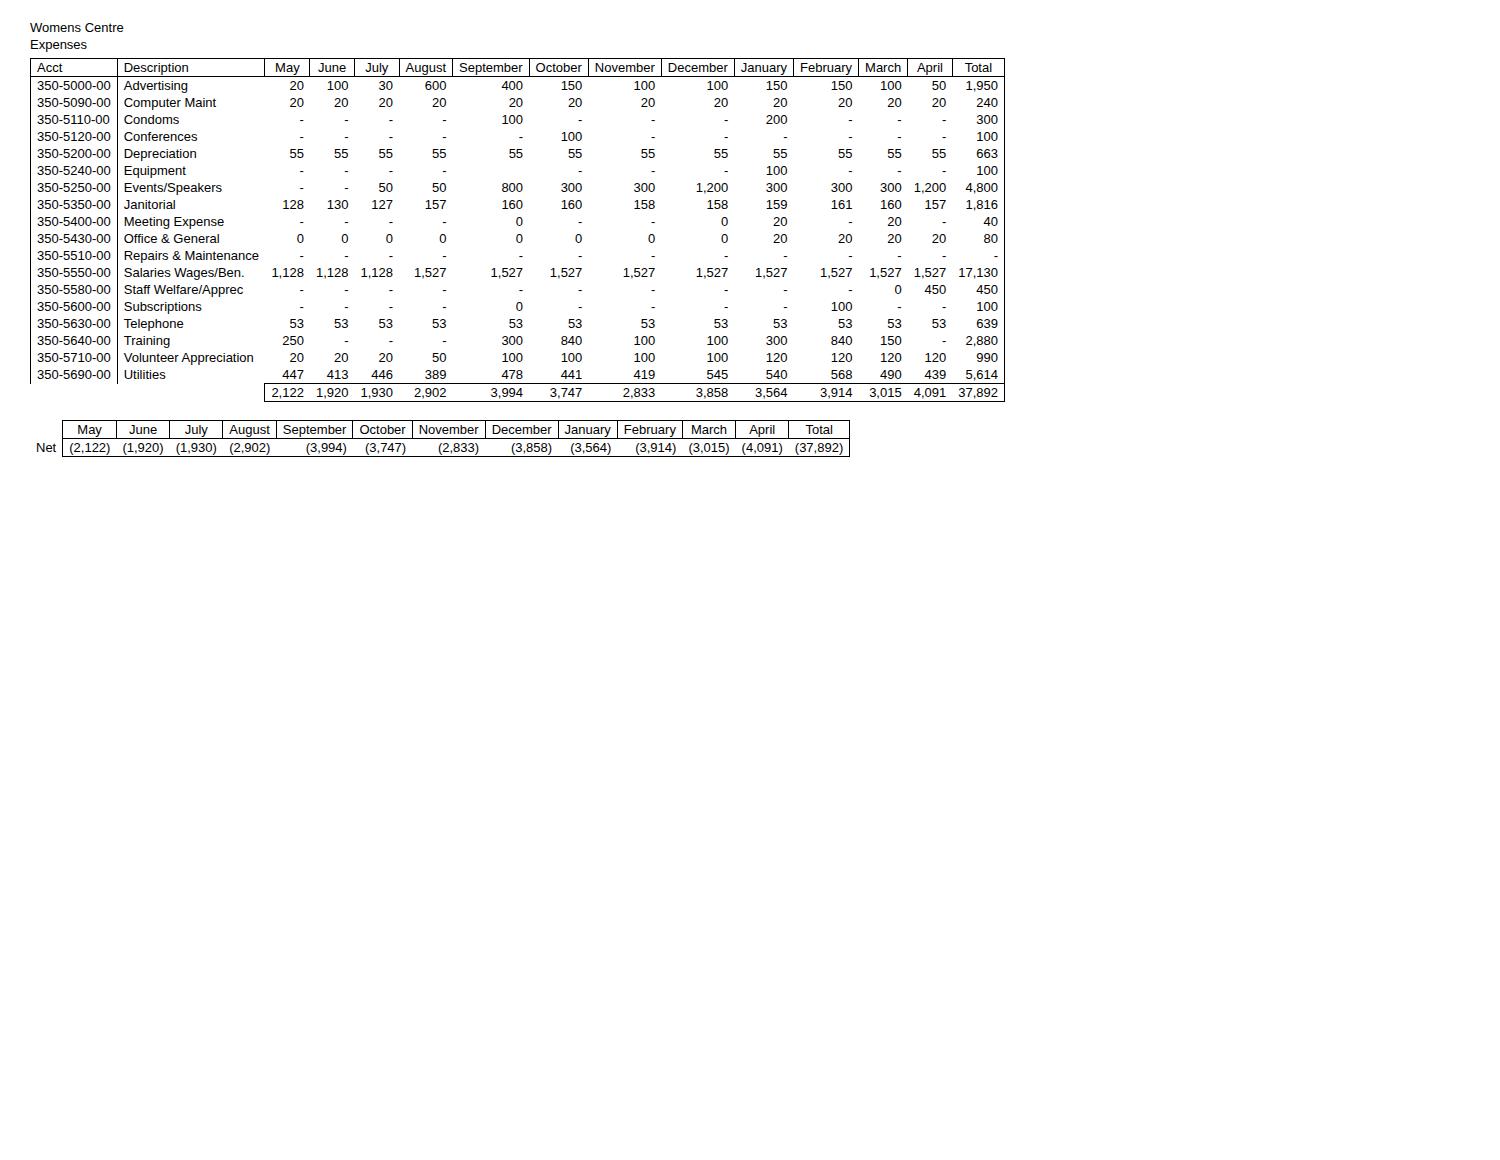Womens Centre
Expenses
| Acct | Description | May | June | July | August | September | October | November | December | January | February | March | April | Total |
| --- | --- | --- | --- | --- | --- | --- | --- | --- | --- | --- | --- | --- | --- | --- |
| 350-5000-00 | Advertising | 20 | 100 | 30 | 600 | 400 | 150 | 100 | 100 | 150 | 150 | 100 | 50 | 1,950 |
| 350-5090-00 | Computer Maint | 20 | 20 | 20 | 20 | 20 | 20 | 20 | 20 | 20 | 20 | 20 | 20 | 240 |
| 350-5110-00 | Condoms | - | - | - | - | 100 | - | - | - | 200 | - | - | - | 300 |
| 350-5120-00 | Conferences | - | - | - | - | - | 100 | - | - | - | - | - | - | 100 |
| 350-5200-00 | Depreciation | 55 | 55 | 55 | 55 | 55 | 55 | 55 | 55 | 55 | 55 | 55 | 55 | 663 |
| 350-5240-00 | Equipment | - | - | - | - | | - | - | - | 100 | - | - | - | 100 |
| 350-5250-00 | Events/Speakers | - | - | 50 | 50 | 800 | 300 | 300 | 1,200 | 300 | 300 | 300 | 1,200 | 4,800 |
| 350-5350-00 | Janitorial | 128 | 130 | 127 | 157 | 160 | 160 | 158 | 158 | 159 | 161 | 160 | 157 | 1,816 |
| 350-5400-00 | Meeting Expense | - | - | - | - | 0 | - | - | 0 | 20 | - | 20 | - | 40 |
| 350-5430-00 | Office & General | 0 | 0 | 0 | 0 | 0 | 0 | 0 | 0 | 20 | 20 | 20 | 20 | 80 |
| 350-5510-00 | Repairs & Maintenance | - | - | - | - | - | - | - | - | - | - | - | - | - |
| 350-5550-00 | Salaries Wages/Ben. | 1,128 | 1,128 | 1,128 | 1,527 | 1,527 | 1,527 | 1,527 | 1,527 | 1,527 | 1,527 | 1,527 | 1,527 | 17,130 |
| 350-5580-00 | Staff Welfare/Apprec | - | - | - | - | - | - | - | - | - | - | 0 | 450 | 450 |
| 350-5600-00 | Subscriptions | - | - | - | - | 0 | - | - | - | - | 100 | - | - | 100 |
| 350-5630-00 | Telephone | 53 | 53 | 53 | 53 | 53 | 53 | 53 | 53 | 53 | 53 | 53 | 53 | 639 |
| 350-5640-00 | Training | 250 | - | - | - | 300 | 840 | 100 | 100 | 300 | 840 | 150 | - | 2,880 |
| 350-5710-00 | Volunteer Appreciation | 20 | 20 | 20 | 50 | 100 | 100 | 100 | 100 | 120 | 120 | 120 | 120 | 990 |
| 350-5690-00 | Utilities | 447 | 413 | 446 | 389 | 478 | 441 | 419 | 545 | 540 | 568 | 490 | 439 | 5,614 |
| | | 2,122 | 1,920 | 1,930 | 2,902 | 3,994 | 3,747 | 2,833 | 3,858 | 3,564 | 3,914 | 3,015 | 4,091 | 37,892 |
| | May | June | July | August | September | October | November | December | January | February | March | April | Total |
| --- | --- | --- | --- | --- | --- | --- | --- | --- | --- | --- | --- | --- | --- |
| Net | (2,122) | (1,920) | (1,930) | (2,902) | (3,994) | (3,747) | (2,833) | (3,858) | (3,564) | (3,914) | (3,015) | (4,091) | (37,892) |